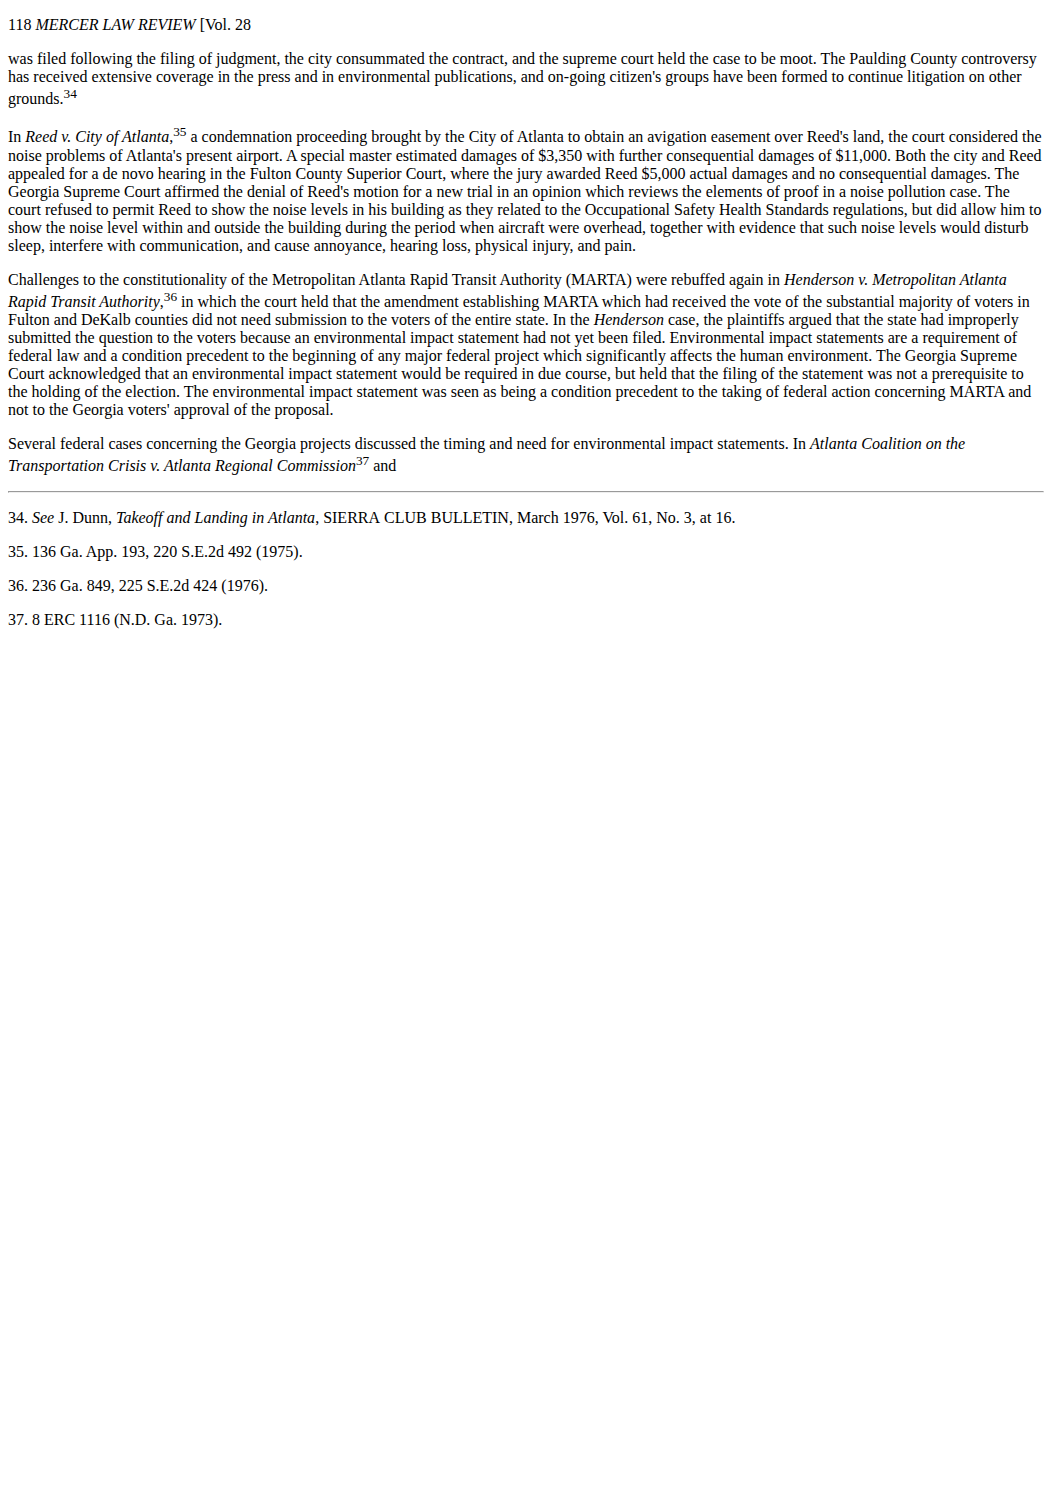118 MERCER LAW REVIEW [Vol. 28
was filed following the filing of judgment, the city consummated the contract, and the supreme court held the case to be moot. The Paulding County controversy has received extensive coverage in the press and in environmental publications, and on-going citizen's groups have been formed to continue litigation on other grounds.34
In Reed v. City of Atlanta,35 a condemnation proceeding brought by the City of Atlanta to obtain an avigation easement over Reed's land, the court considered the noise problems of Atlanta's present airport. A special master estimated damages of $3,350 with further consequential damages of $11,000. Both the city and Reed appealed for a de novo hearing in the Fulton County Superior Court, where the jury awarded Reed $5,000 actual damages and no consequential damages. The Georgia Supreme Court affirmed the denial of Reed's motion for a new trial in an opinion which reviews the elements of proof in a noise pollution case. The court refused to permit Reed to show the noise levels in his building as they related to the Occupational Safety Health Standards regulations, but did allow him to show the noise level within and outside the building during the period when aircraft were overhead, together with evidence that such noise levels would disturb sleep, interfere with communication, and cause annoyance, hearing loss, physical injury, and pain.
Challenges to the constitutionality of the Metropolitan Atlanta Rapid Transit Authority (MARTA) were rebuffed again in Henderson v. Metropolitan Atlanta Rapid Transit Authority,36 in which the court held that the amendment establishing MARTA which had received the vote of the substantial majority of voters in Fulton and DeKalb counties did not need submission to the voters of the entire state. In the Henderson case, the plaintiffs argued that the state had improperly submitted the question to the voters because an environmental impact statement had not yet been filed. Environmental impact statements are a requirement of federal law and a condition precedent to the beginning of any major federal project which significantly affects the human environment. The Georgia Supreme Court acknowledged that an environmental impact statement would be required in due course, but held that the filing of the statement was not a prerequisite to the holding of the election. The environmental impact statement was seen as being a condition precedent to the taking of federal action concerning MARTA and not to the Georgia voters' approval of the proposal.
Several federal cases concerning the Georgia projects discussed the timing and need for environmental impact statements. In Atlanta Coalition on the Transportation Crisis v. Atlanta Regional Commission37 and
34. See J. Dunn, Takeoff and Landing in Atlanta, SIERRA CLUB BULLETIN, March 1976, Vol. 61, No. 3, at 16.
35. 136 Ga. App. 193, 220 S.E.2d 492 (1975).
36. 236 Ga. 849, 225 S.E.2d 424 (1976).
37. 8 ERC 1116 (N.D. Ga. 1973).